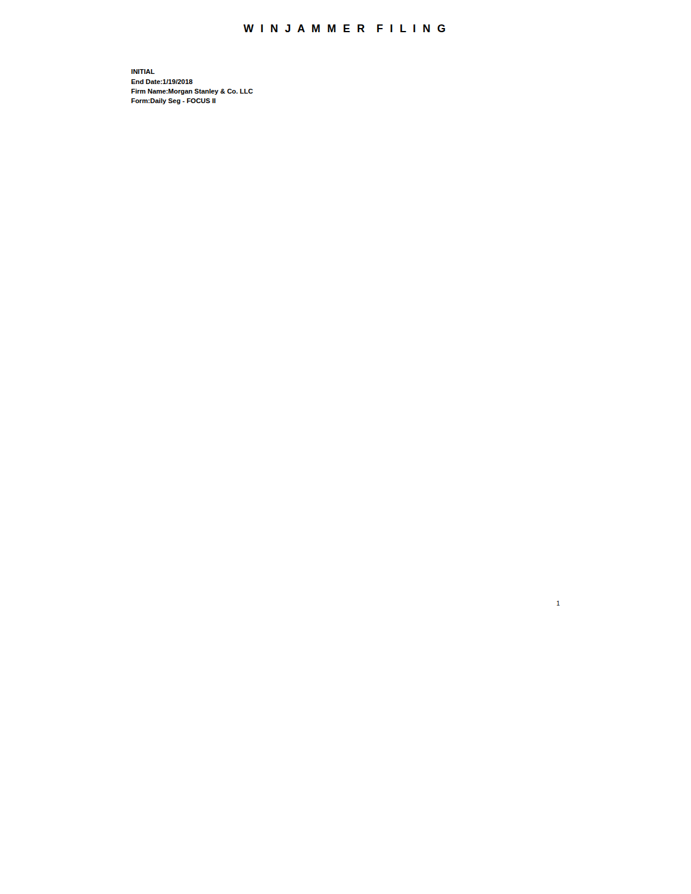W I N J A M M E R F I L I N G
INITIAL
End Date:1/19/2018
Firm Name:Morgan Stanley & Co. LLC
Form:Daily Seg - FOCUS II
1